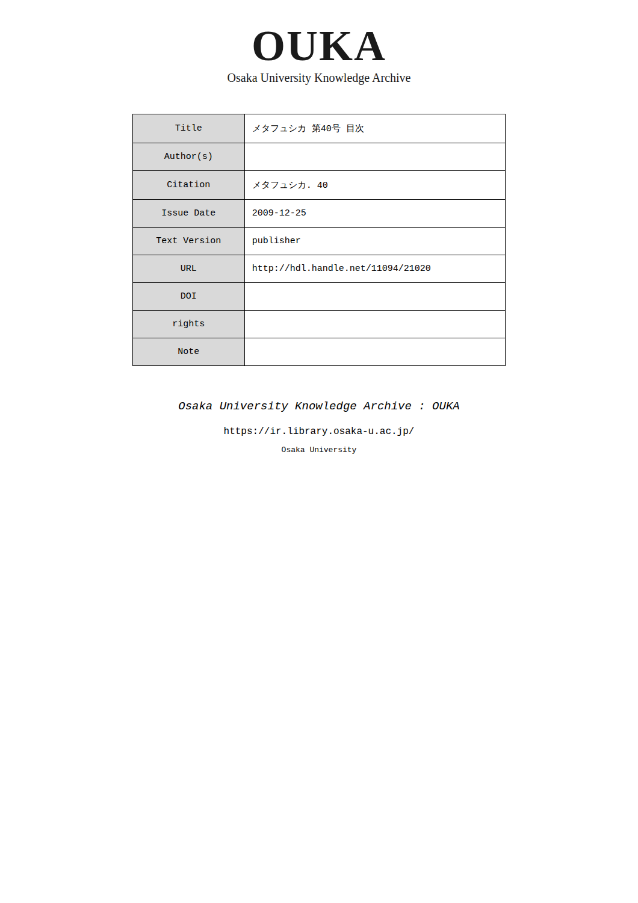OUKA
Osaka University Knowledge Archive
| Title | メタフュシカ 第40号 目次 |
| Author(s) | |
| Citation | メタフュシカ. 40 |
| Issue Date | 2009-12-25 |
| Text Version | publisher |
| URL | http://hdl.handle.net/11094/21020 |
| DOI | |
| rights | |
| Note | |
Osaka University Knowledge Archive : OUKA
https://ir.library.osaka-u.ac.jp/
Osaka University